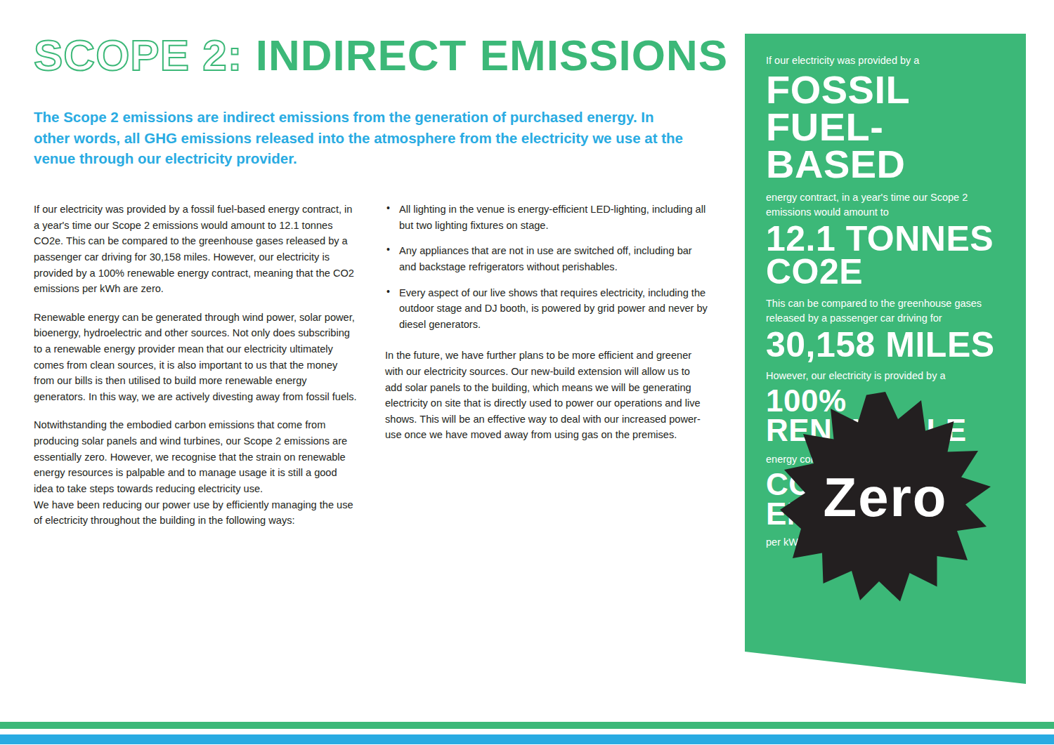Scope 2: Indirect Emissions
The Scope 2 emissions are indirect emissions from the generation of purchased energy. In other words, all GHG emissions released into the atmosphere from the electricity we use at the venue through our electricity provider.
If our electricity was provided by a fossil fuel-based energy contract, in a year's time our Scope 2 emissions would amount to 12.1 tonnes CO2e. This can be compared to the greenhouse gases released by a passenger car driving for 30,158 miles. However, our electricity is provided by a 100% renewable energy contract, meaning that the CO2 emissions per kWh are zero.
Renewable energy can be generated through wind power, solar power, bioenergy, hydroelectric and other sources. Not only does subscribing to a renewable energy provider mean that our electricity ultimately comes from clean sources, it is also important to us that the money from our bills is then utilised to build more renewable energy generators. In this way, we are actively divesting away from fossil fuels.
Notwithstanding the embodied carbon emissions that come from producing solar panels and wind turbines, our Scope 2 emissions are essentially zero. However, we recognise that the strain on renewable energy resources is palpable and to manage usage it is still a good idea to take steps towards reducing electricity use.
We have been reducing our power use by efficiently managing the use of electricity throughout the building in the following ways:
All lighting in the venue is energy-efficient LED-lighting, including all but two lighting fixtures on stage.
Any appliances that are not in use are switched off, including bar and backstage refrigerators without perishables.
Every aspect of our live shows that requires electricity, including the outdoor stage and DJ booth, is powered by grid power and never by diesel generators.
In the future, we have further plans to be more efficient and greener with our electricity sources. Our new-build extension will allow us to add solar panels to the building, which means we will be generating electricity on site that is directly used to power our operations and live shows. This will be an effective way to deal with our increased power-use once we have moved away from using gas on the premises.
If our electricity was provided by a
Fossil Fuel-Based
energy contract, in a year's time our Scope 2 emissions would amount to
12.1 Tonnes CO2e
This can be compared to the greenhouse gases released by a passenger car driving for
30,158 Miles
However, our electricity is provided by a
100% Renewable
energy contract, meaning that the
CO2 Emissions
per kWh are
Zero